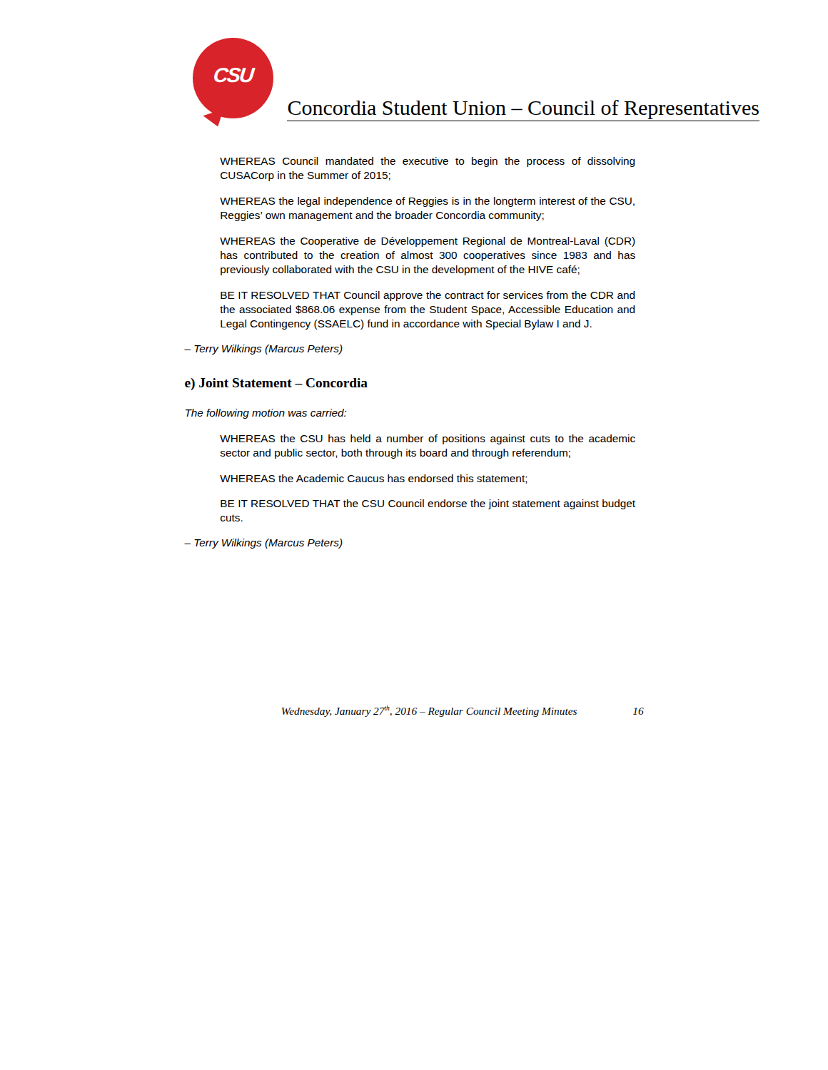Concordia Student Union – Council of Representatives
WHEREAS Council mandated the executive to begin the process of dissolving CUSACorp in the Summer of 2015;
WHEREAS the legal independence of Reggies is in the longterm interest of the CSU, Reggies’ own management and the broader Concordia community;
WHEREAS the Cooperative de Développement Regional de Montreal-Laval (CDR) has contributed to the creation of almost 300 cooperatives since 1983 and has previously collaborated with the CSU in the development of the HIVE café;
BE IT RESOLVED THAT Council approve the contract for services from the CDR and the associated $868.06 expense from the Student Space, Accessible Education and Legal Contingency (SSAELC) fund in accordance with Special Bylaw I and J.
– Terry Wilkings (Marcus Peters)
e) Joint Statement – Concordia
The following motion was carried:
WHEREAS the CSU has held a number of positions against cuts to the academic sector and public sector, both through its board and through referendum;
WHEREAS the Academic Caucus has endorsed this statement;
BE IT RESOLVED THAT the CSU Council endorse the joint statement against budget cuts.
– Terry Wilkings (Marcus Peters)
Wednesday, January 27th, 2016 – Regular Council Meeting Minutes
16